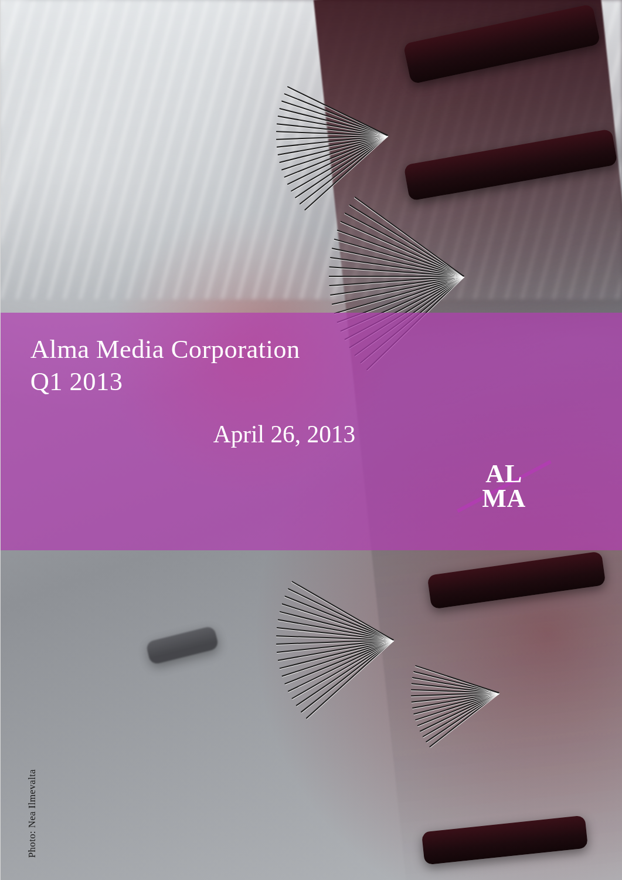Alma Media Corporation
Q1 2013
April 26, 2013
AL MA
Photo: Nea Ilmevalta